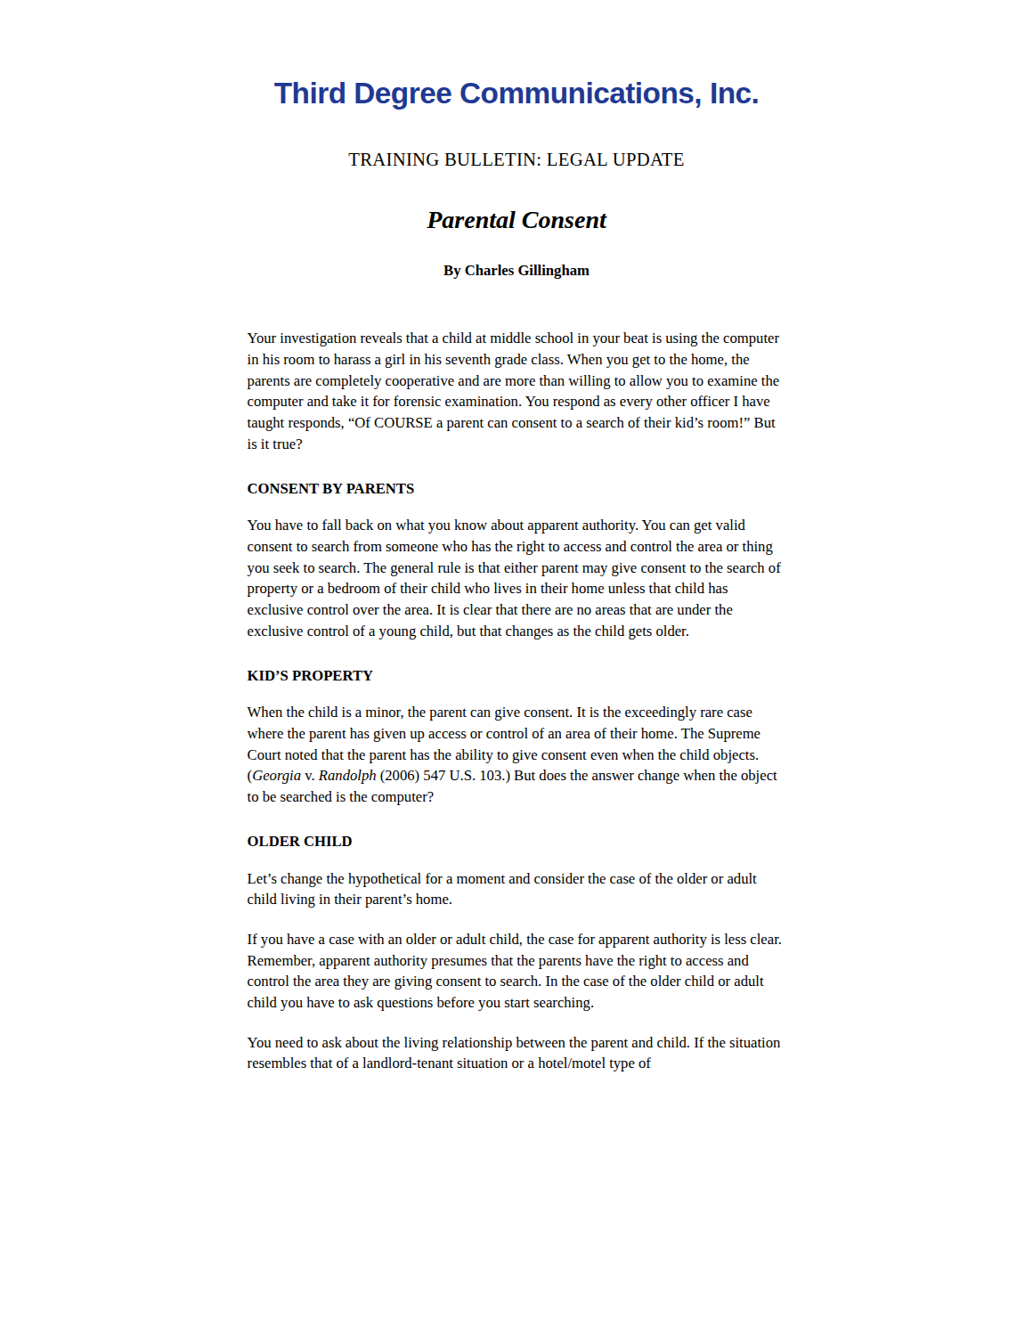Third Degree Communications, Inc.
TRAINING BULLETIN: LEGAL UPDATE
Parental Consent
By Charles Gillingham
Your investigation reveals that a child at middle school in your beat is using the computer in his room to harass a girl in his seventh grade class. When you get to the home, the parents are completely cooperative and are more than willing to allow you to examine the computer and take it for forensic examination. You respond as every other officer I have taught responds, “Of COURSE a parent can consent to a search of their kid’s room!” But is it true?
Consent by Parents
You have to fall back on what you know about apparent authority. You can get valid consent to search from someone who has the right to access and control the area or thing you seek to search. The general rule is that either parent may give consent to the search of property or a bedroom of their child who lives in their home unless that child has exclusive control over the area. It is clear that there are no areas that are under the exclusive control of a young child, but that changes as the child gets older.
Kid’s Property
When the child is a minor, the parent can give consent. It is the exceedingly rare case where the parent has given up access or control of an area of their home. The Supreme Court noted that the parent has the ability to give consent even when the child objects. (Georgia v. Randolph (2006) 547 U.S. 103.) But does the answer change when the object to be searched is the computer?
Older Child
Let’s change the hypothetical for a moment and consider the case of the older or adult child living in their parent’s home.
If you have a case with an older or adult child, the case for apparent authority is less clear. Remember, apparent authority presumes that the parents have the right to access and control the area they are giving consent to search. In the case of the older child or adult child you have to ask questions before you start searching.
You need to ask about the living relationship between the parent and child. If the situation resembles that of a landlord-tenant situation or a hotel/motel type of